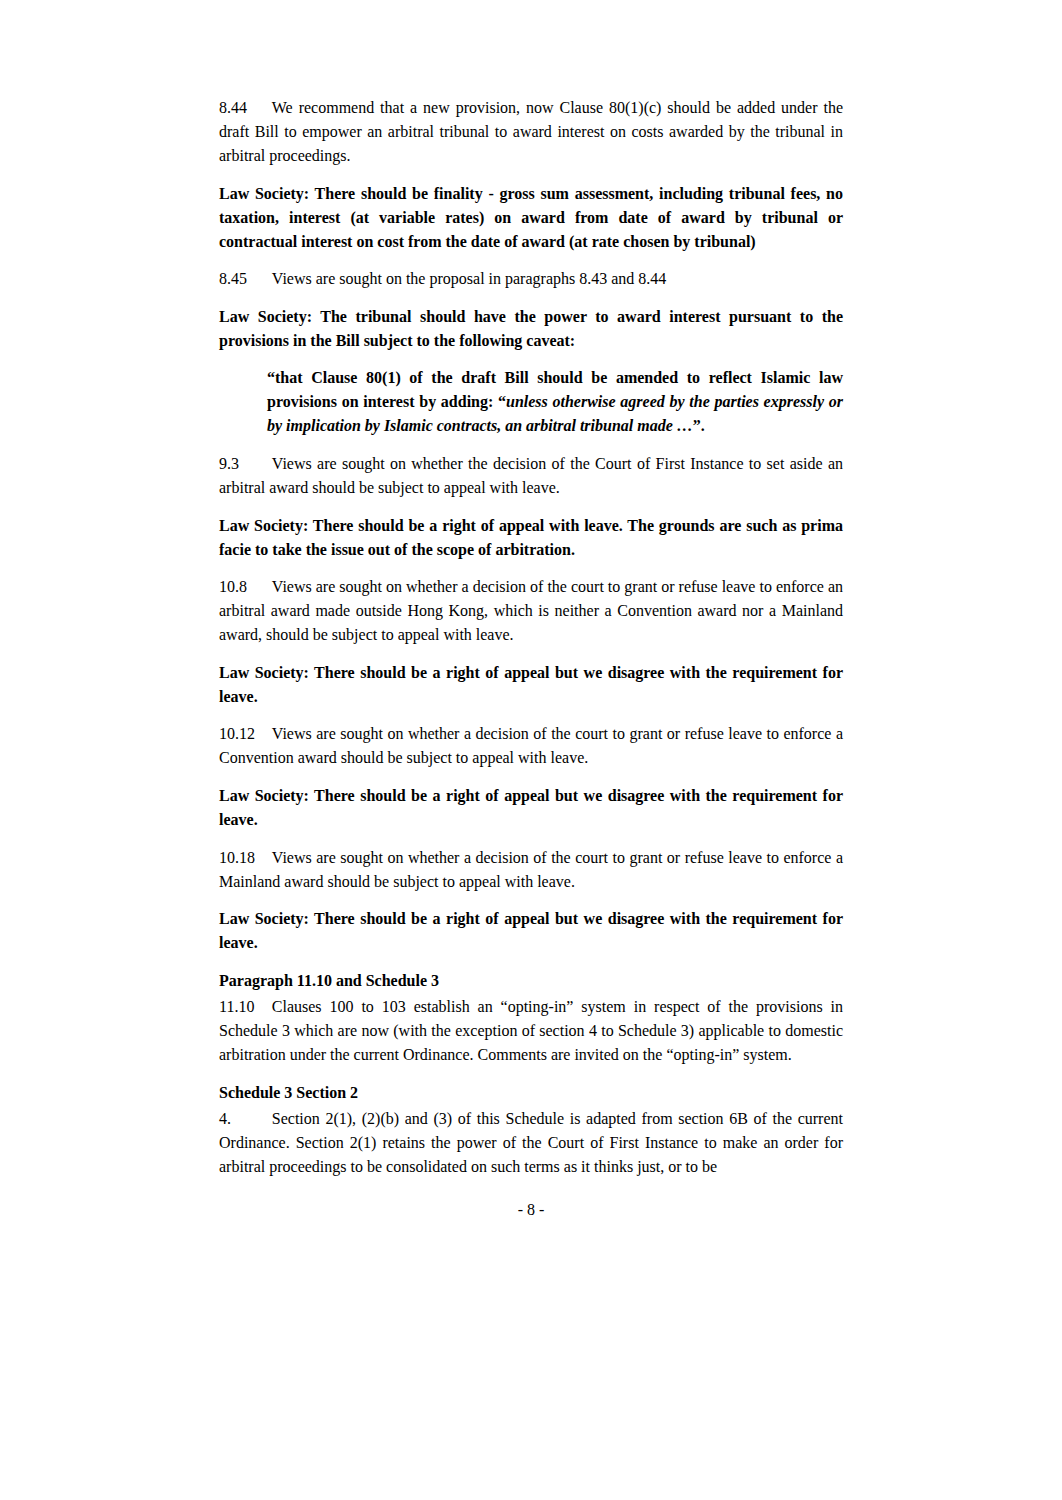8.44 We recommend that a new provision, now Clause 80(1)(c) should be added under the draft Bill to empower an arbitral tribunal to award interest on costs awarded by the tribunal in arbitral proceedings.
Law Society: There should be finality - gross sum assessment, including tribunal fees, no taxation, interest (at variable rates) on award from date of award by tribunal or contractual interest on cost from the date of award (at rate chosen by tribunal)
8.45 Views are sought on the proposal in paragraphs 8.43 and 8.44
Law Society: The tribunal should have the power to award interest pursuant to the provisions in the Bill subject to the following caveat:
“that Clause 80(1) of the draft Bill should be amended to reflect Islamic law provisions on interest by adding: “unless otherwise agreed by the parties expressly or by implication by Islamic contracts, an arbitral tribunal made …”.
9.3 Views are sought on whether the decision of the Court of First Instance to set aside an arbitral award should be subject to appeal with leave.
Law Society: There should be a right of appeal with leave. The grounds are such as prima facie to take the issue out of the scope of arbitration.
10.8 Views are sought on whether a decision of the court to grant or refuse leave to enforce an arbitral award made outside Hong Kong, which is neither a Convention award nor a Mainland award, should be subject to appeal with leave.
Law Society: There should be a right of appeal but we disagree with the requirement for leave.
10.12 Views are sought on whether a decision of the court to grant or refuse leave to enforce a Convention award should be subject to appeal with leave.
Law Society: There should be a right of appeal but we disagree with the requirement for leave.
10.18 Views are sought on whether a decision of the court to grant or refuse leave to enforce a Mainland award should be subject to appeal with leave.
Law Society: There should be a right of appeal but we disagree with the requirement for leave.
Paragraph 11.10 and Schedule 3
11.10 Clauses 100 to 103 establish an “opting-in” system in respect of the provisions in Schedule 3 which are now (with the exception of section 4 to Schedule 3) applicable to domestic arbitration under the current Ordinance. Comments are invited on the “opting-in” system.
Schedule 3 Section 2
4. Section 2(1), (2)(b) and (3) of this Schedule is adapted from section 6B of the current Ordinance. Section 2(1) retains the power of the Court of First Instance to make an order for arbitral proceedings to be consolidated on such terms as it thinks just, or to be
- 8 -